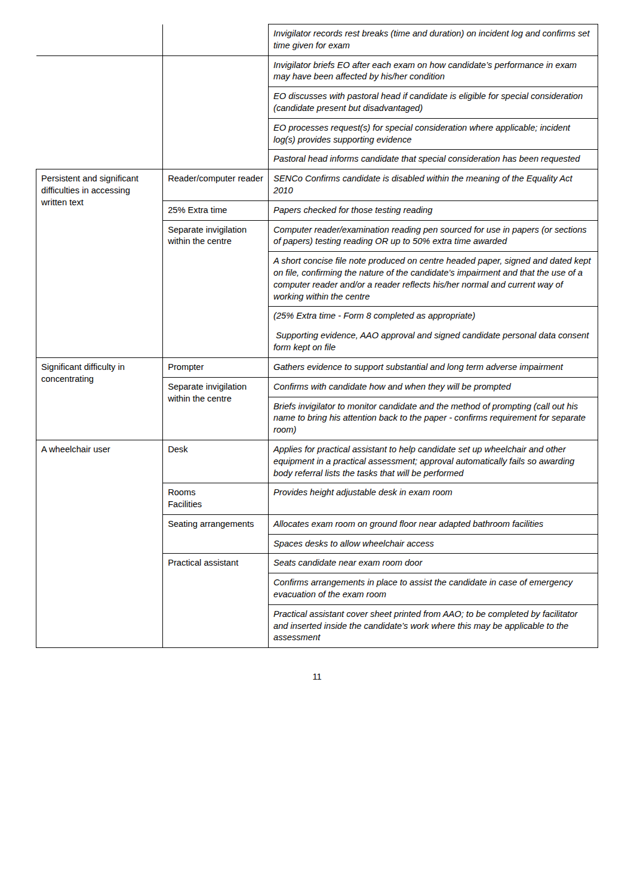| | | Invigilator records rest breaks (time and duration) on incident log and confirms set time given for exam |
| | | Invigilator briefs EO after each exam on how candidate’s performance in exam may have been affected by his/her condition |
| | | EO discusses with pastoral head if candidate is eligible for special consideration (candidate present but disadvantaged) |
| | | EO processes request(s) for special consideration where applicable; incident log(s) provides supporting evidence |
| | | Pastoral head informs candidate that special consideration has been requested |
| Persistent and significant difficulties in accessing written text | Reader/computer reader | SENCo Confirms candidate is disabled within the meaning of the Equality Act 2010 |
| 25% Extra time | Papers checked for those testing reading |
| Separate invigilation within the centre | Computer reader/examination reading pen sourced for use in papers (or sections of papers) testing reading OR up to 50% extra time awarded |
| A short concise file note produced on centre headed paper, signed and dated kept on file, confirming the nature of the candidate’s impairment and that the use of a computer reader and/or a reader reflects his/her normal and current way of working within the centre |
| (25% Extra time - Form 8 completed as appropriate) Supporting evidence, AAO approval and signed candidate personal data consent form kept on file |
| Significant difficulty in concentrating | Prompter | Gathers evidence to support substantial and long term adverse impairment |
| Separate invigilation within the centre | Confirms with candidate how and when they will be prompted |
| Briefs invigilator to monitor candidate and the method of prompting (call out his name to bring his attention back to the paper - confirms requirement for separate room) |
| A wheelchair user | Desk | Applies for practical assistant to help candidate set up wheelchair and other equipment in a practical assessment; approval automatically fails so awarding body referral lists the tasks that will be performed |
| Rooms Facilities | Provides height adjustable desk in exam room |
| Seating arrangements | Allocates exam room on ground floor near adapted bathroom facilities |
| Spaces desks to allow wheelchair access |
| Practical assistant | Seats candidate near exam room door |
| Confirms arrangements in place to assist the candidate in case of emergency evacuation of the exam room |
| Practical assistant cover sheet printed from AAO; to be completed by facilitator and inserted inside the candidate’s work where this may be applicable to the assessment |
11